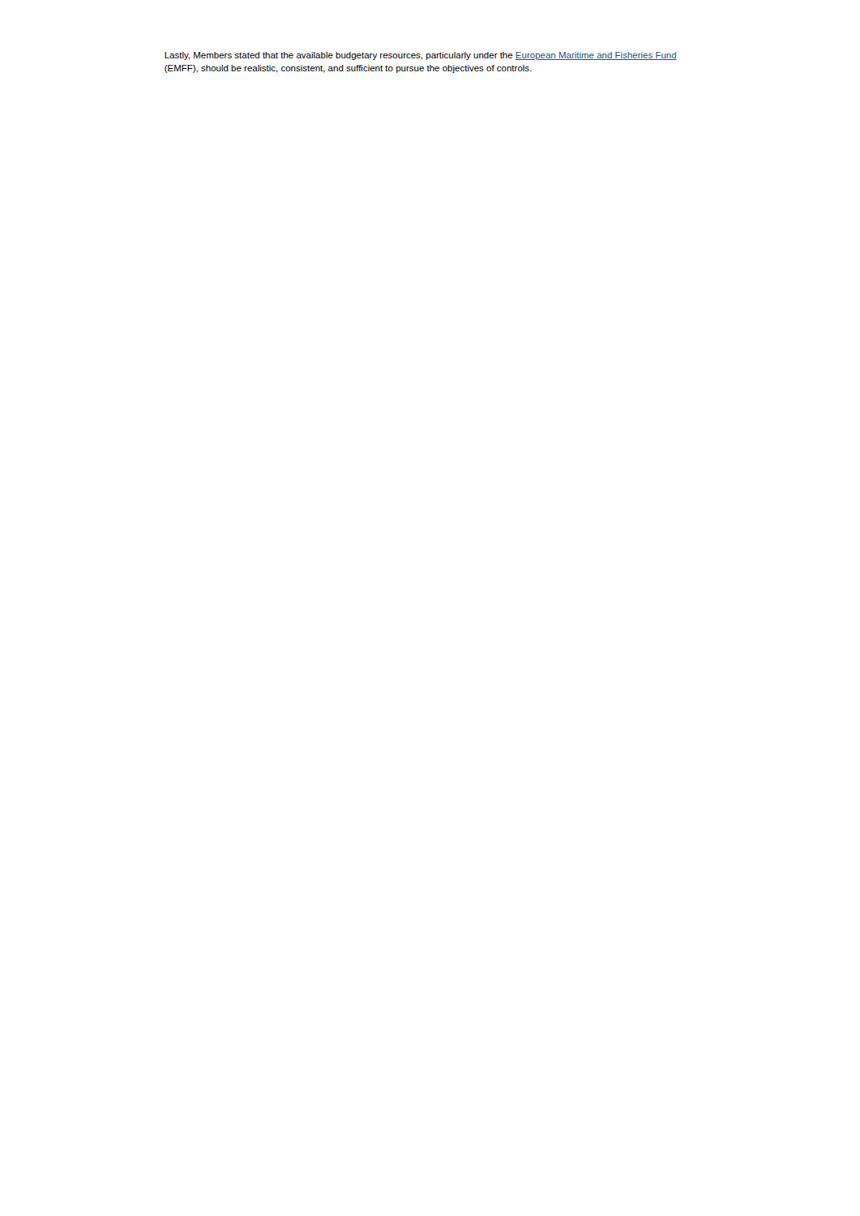Lastly, Members stated that the available budgetary resources, particularly under the European Maritime and Fisheries Fund (EMFF), should be realistic, consistent, and sufficient to pursue the objectives of controls.